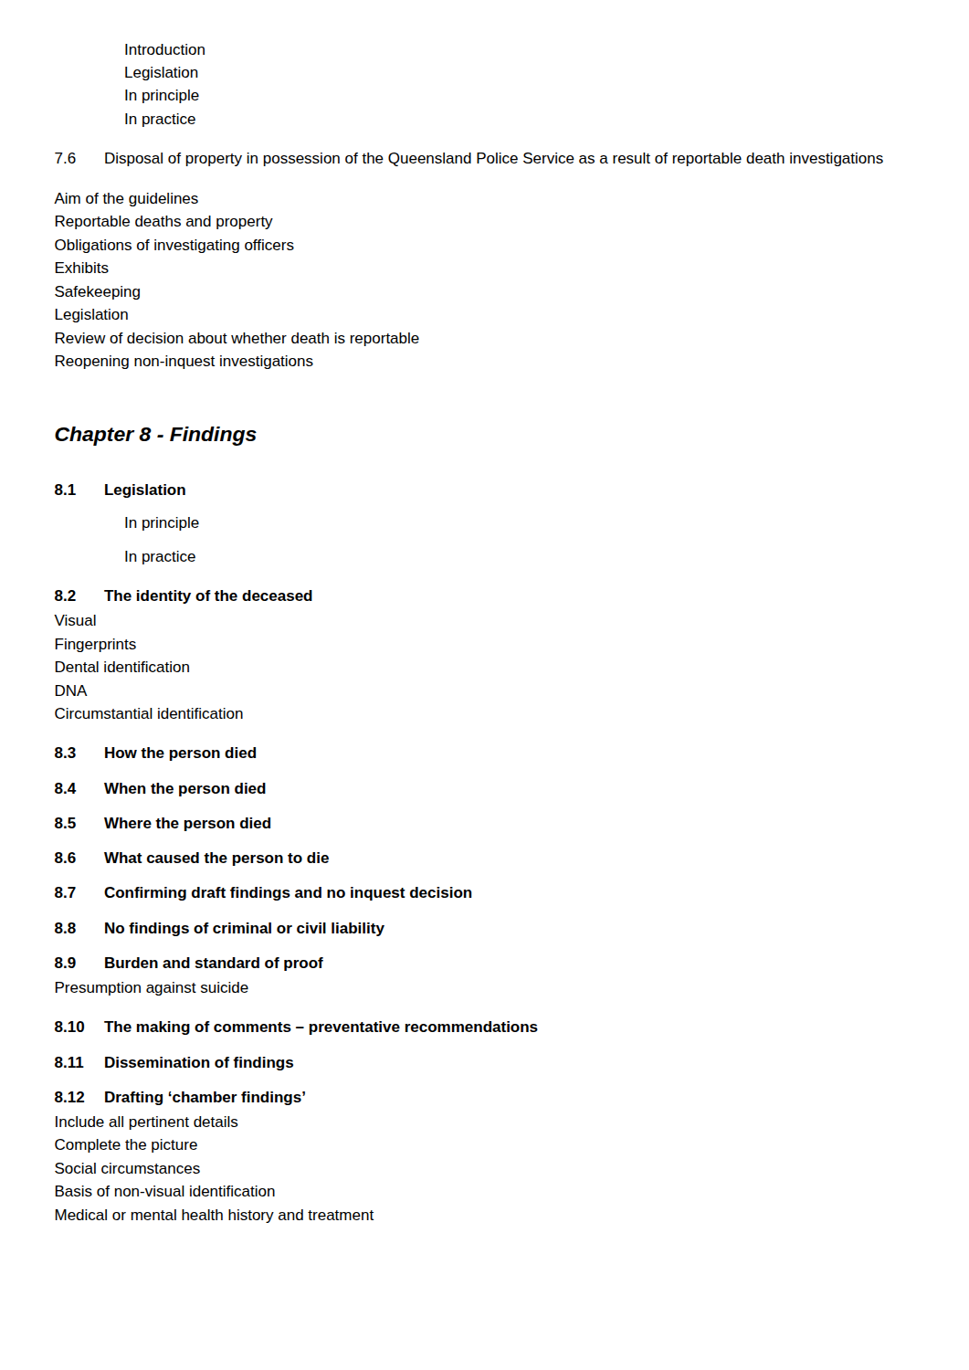Introduction
Legislation
In principle
In practice
7.6 Disposal of property in possession of the Queensland Police Service as a result of reportable death investigations
Aim of the guidelines
Reportable deaths and property
Obligations of investigating officers
Exhibits
Safekeeping
Legislation
Review of decision about whether death is reportable
Reopening non-inquest investigations
Chapter 8 - Findings
8.1 Legislation
In principle
In practice
8.2 The identity of the deceased
Visual
Fingerprints
Dental identification
DNA
Circumstantial identification
8.3 How the person died
8.4 When the person died
8.5 Where the person died
8.6 What caused the person to die
8.7 Confirming draft findings and no inquest decision
8.8 No findings of criminal or civil liability
8.9 Burden and standard of proof
Presumption against suicide
8.10 The making of comments – preventative recommendations
8.11 Dissemination of findings
8.12 Drafting ‘chamber findings’
Include all pertinent details
Complete the picture
Social circumstances
Basis of non-visual identification
Medical or mental health history and treatment